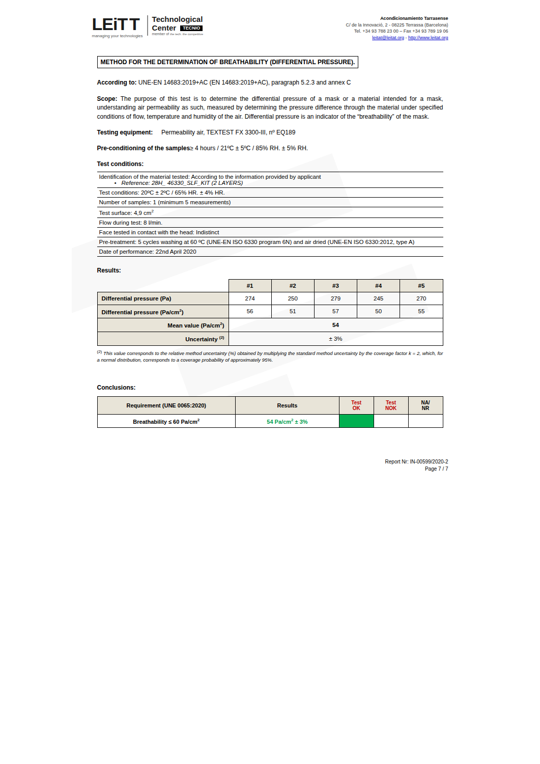LEiT  T
managing your technologies
Technological
Center TECNIO
member of the tech. the competitive
Acondicionamiento Tarrasense
C/ de la Innovació, 2 - 08225 Terrassa (Barcelona)
Tel. +34 93 788 23 00 – Fax +34 93 789 19 06
leitat@leitat.org - http://www.leitat.org
METHOD FOR THE DETERMINATION OF BREATHABILITY (DIFFERENTIAL PRESSURE).
According to: UNE-EN 14683:2019+AC (EN 14683:2019+AC), paragraph 5.2.3 and annex C
Scope: The purpose of this test is to determine the differential pressure of a mask or a material intended for a mask, understanding air permeability as such, measured by determining the pressure difference through the material under specified conditions of flow, temperature and humidity of the air. Differential pressure is an indicator of the “breathability” of the mask.
Testing equipment: Permeability air, TEXTEST FX 3300-III, nº EQ189
Pre-conditioning of the samples≥ 4 hours / 21ºC ± 5ºC / 85% RH. ± 5% RH.
Test conditions:
| Identification of the material tested: According to the information provided by applicant • Reference: 28H_ 46330_SLF_KIT (2 LAYERS) |
| Test conditions: 20ºC ± 2ºC / 65% HR. ± 4% HR. |
| Number of samples: 1 (minimum 5 measurements) |
| Test surface: 4,9 cm 2 |
| Flow during test: 8 l/min. |
| Face tested in contact with the head: Indistinct |
| Pre-treatment: 5 cycles washing at 60 ºC (UNE-EN ISO 6330 program 6N) and air dried (UNE-EN ISO 6330:2012, type A) |
| Date of performance: 22nd April 2020 |
Results:
| | #1 | #2 | #3 | #4 | #5 |
| --- | --- | --- | --- | --- | --- |
| Differential pressure (Pa) | 274 | 250 | 279 | 245 | 270 |
| Differential pressure (Pa/cm 2 ) | 56 | 51 | 57 | 50 | 55 |
| Mean value (Pa/cm 2 ) | 54 |
| Uncertainty (2) | ± 3% |
(2) This value corresponds to the relative method uncertainty (%) obtained by multiplying the standard method uncertainty by the coverage factor k = 2, which, for a normal distribution, corresponds to a coverage probability of approximately 95%.
Conclusions:
| Requirement (UNE 0065:2020) | Results | Test OK | Test NOK | NA/ NR |
| --- | --- | --- | --- | --- |
| Breathability ≤ 60 Pa/cm 2 | 54 Pa/cm 2 ± 3% | | | |
Report Nr: IN-00599/2020-2
Page 7 / 7